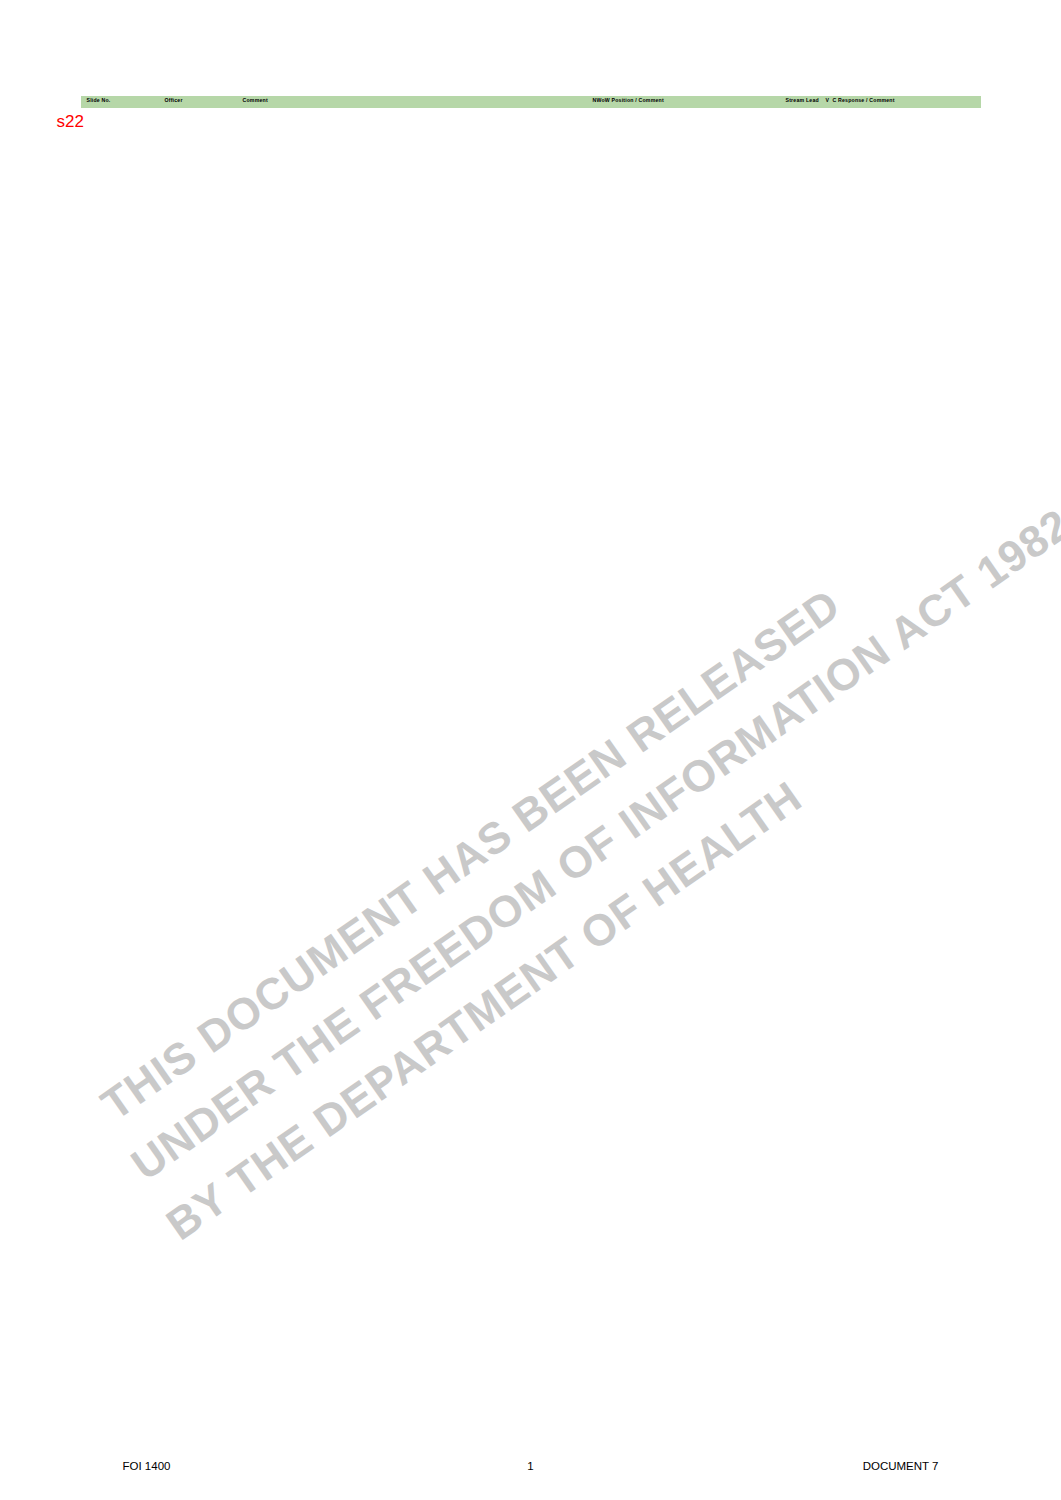Slide No. Officer Comment NWoW Position / Comment Stream Lead V C Response / Comment
s22
THIS DOCUMENT HAS BEEN RELEASED
UNDER THE FREEDOM OF INFORMATION ACT 1982
BY THE DEPARTMENT OF HEALTH
FOI 1400 1 DOCUMENT 7